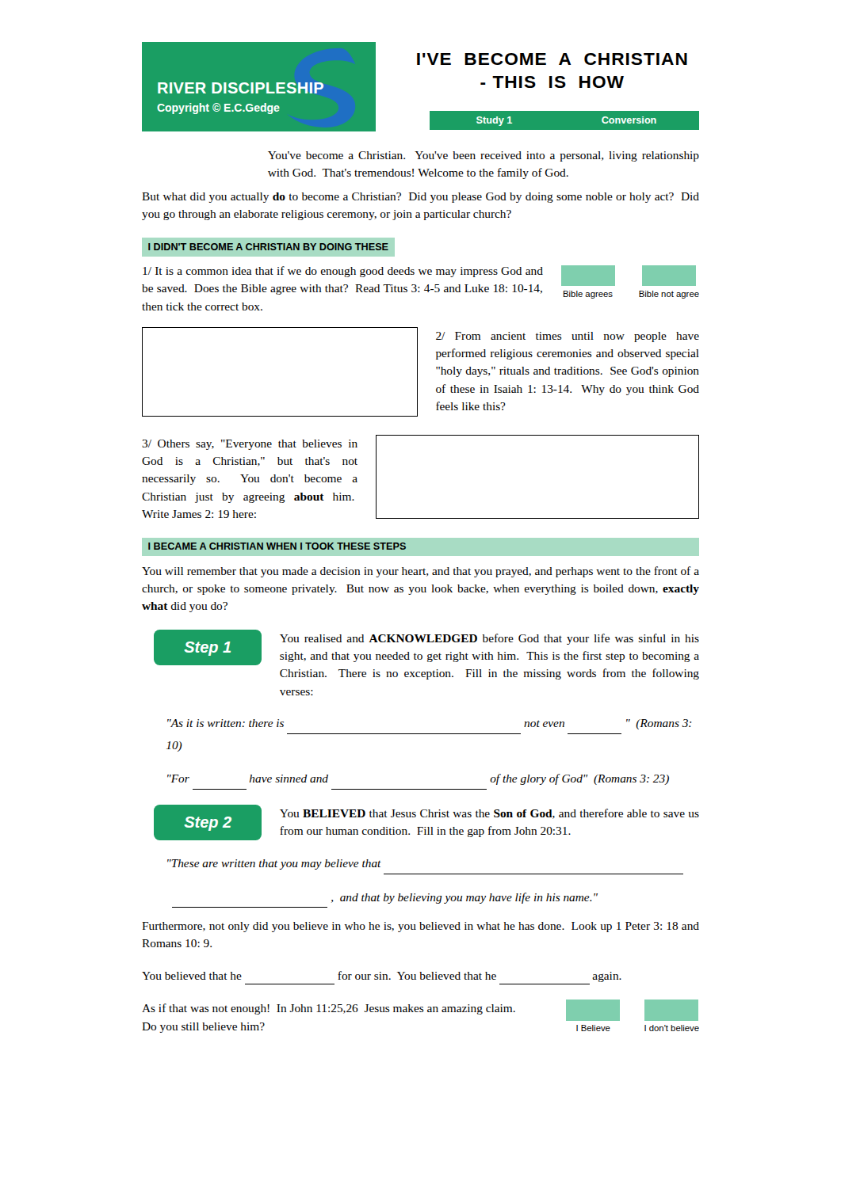RIVER DISCIPLESHIP
Copyright © E.C.Gedge
I'VE BECOME A CHRISTIAN
- THIS IS HOW
Study 1
Conversion
You've become a Christian. You've been received into a personal, living relationship with God. That's tremendous! Welcome to the family of God.
But what did you actually do to become a Christian? Did you please God by doing some noble or holy act? Did you go through an elaborate religious ceremony, or join a particular church?
I DIDN'T BECOME A CHRISTIAN BY DOING THESE
1/ It is a common idea that if we do enough good deeds we may impress God and be saved. Does the Bible agree with that? Read Titus 3: 4-5 and Luke 18: 10-14, then tick the correct box.
Bible agrees
Bible not agree
2/ From ancient times until now people have performed religious ceremonies and observed special "holy days," rituals and traditions. See God's opinion of these in Isaiah 1: 13-14. Why do you think God feels like this?
3/ Others say, "Everyone that believes in God is a Christian," but that's not necessarily so. You don't become a Christian just by agreeing about him. Write James 2: 19 here:
I BECAME A CHRISTIAN WHEN I TOOK THESE STEPS
You will remember that you made a decision in your heart, and that you prayed, and perhaps went to the front of a church, or spoke to someone privately. But now as you look backe, when everything is boiled down, exactly what did you do?
Step 1
You realised and ACKNOWLEDGED before God that your life was sinful in his sight, and that you needed to get right with him. This is the first step to becoming a Christian. There is no exception. Fill in the missing words from the following verses:
"As it is written: there is not even " (Romans 3: 10)
"For have sinned and of the glory of God" (Romans 3: 23)
Step 2
You BELIEVED that Jesus Christ was the Son of God, and therefore able to save us from our human condition. Fill in the gap from John 20:31.
"These are written that you may believe that
, and that by believing you may have life in his name."
Furthermore, not only did you believe in who he is, you believed in what he has done. Look up 1 Peter 3: 18 and Romans 10: 9.
You believed that he for our sin. You believed that he again.
As if that was not enough! In John 11:25,26 Jesus makes an amazing claim.
Do you still believe him?
I Believe
I don't believe